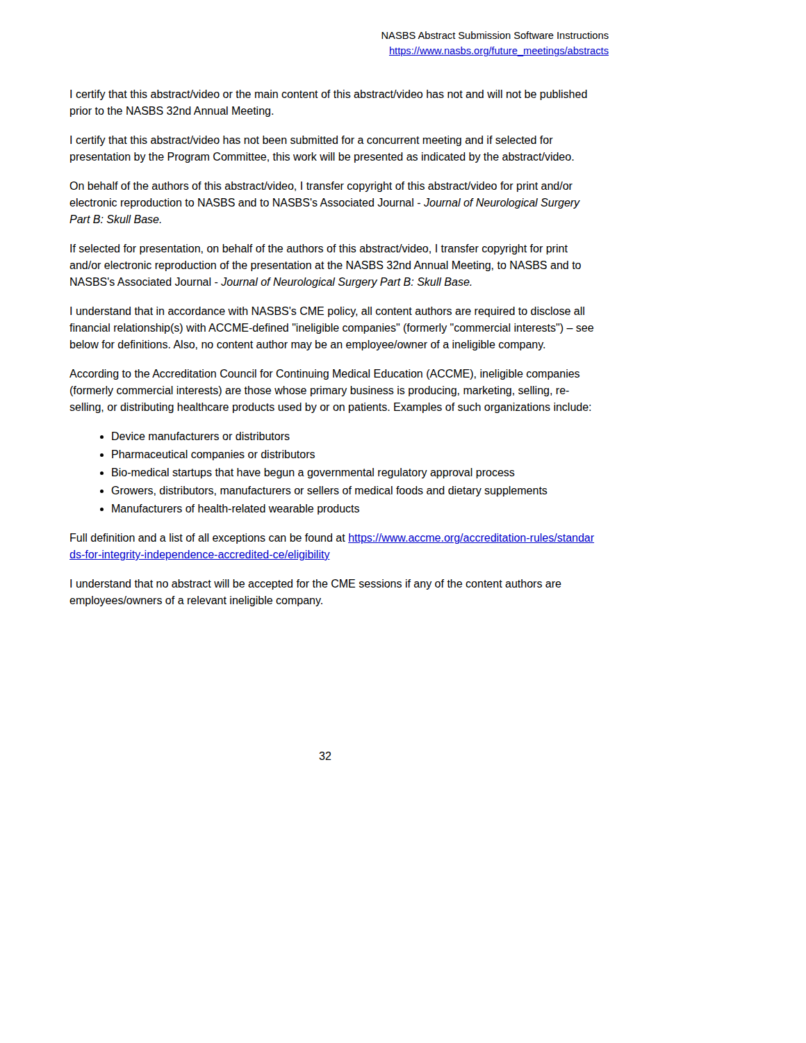NASBS Abstract Submission Software Instructions
https://www.nasbs.org/future_meetings/abstracts
I certify that this abstract/video or the main content of this abstract/video has not and will not be published prior to the NASBS 32nd Annual Meeting.
I certify that this abstract/video has not been submitted for a concurrent meeting and if selected for presentation by the Program Committee, this work will be presented as indicated by the abstract/video.
On behalf of the authors of this abstract/video, I transfer copyright of this abstract/video for print and/or electronic reproduction to NASBS and to NASBS's Associated Journal - Journal of Neurological Surgery Part B: Skull Base.
If selected for presentation, on behalf of the authors of this abstract/video, I transfer copyright for print and/or electronic reproduction of the presentation at the NASBS 32nd Annual Meeting, to NASBS and to NASBS's Associated Journal - Journal of Neurological Surgery Part B: Skull Base.
I understand that in accordance with NASBS's CME policy, all content authors are required to disclose all financial relationship(s) with ACCME-defined "ineligible companies" (formerly "commercial interests") – see below for definitions. Also, no content author may be an employee/owner of a ineligible company.
According to the Accreditation Council for Continuing Medical Education (ACCME), ineligible companies (formerly commercial interests) are those whose primary business is producing, marketing, selling, re-selling, or distributing healthcare products used by or on patients. Examples of such organizations include:
Device manufacturers or distributors
Pharmaceutical companies or distributors
Bio-medical startups that have begun a governmental regulatory approval process
Growers, distributors, manufacturers or sellers of medical foods and dietary supplements
Manufacturers of health-related wearable products
Full definition and a list of all exceptions can be found at https://www.accme.org/accreditation-rules/standards-for-integrity-independence-accredited-ce/eligibility
I understand that no abstract will be accepted for the CME sessions if any of the content authors are employees/owners of a relevant ineligible company.
32